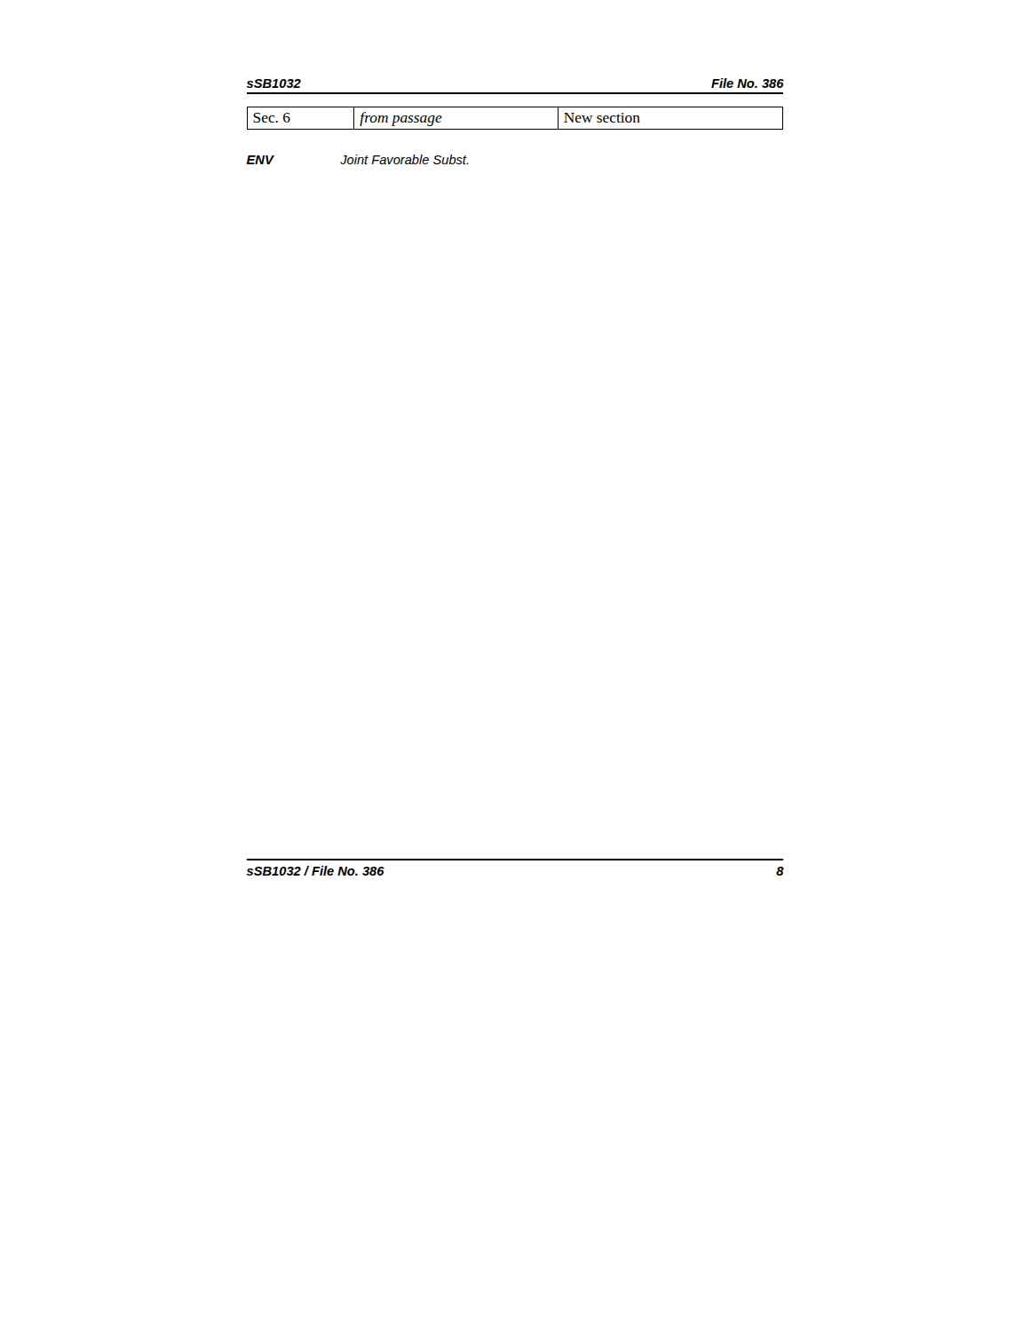sSB1032 File No. 386
| Sec. 6 | from passage | New section |
ENV Joint Favorable Subst.
sSB1032 / File No. 386 8